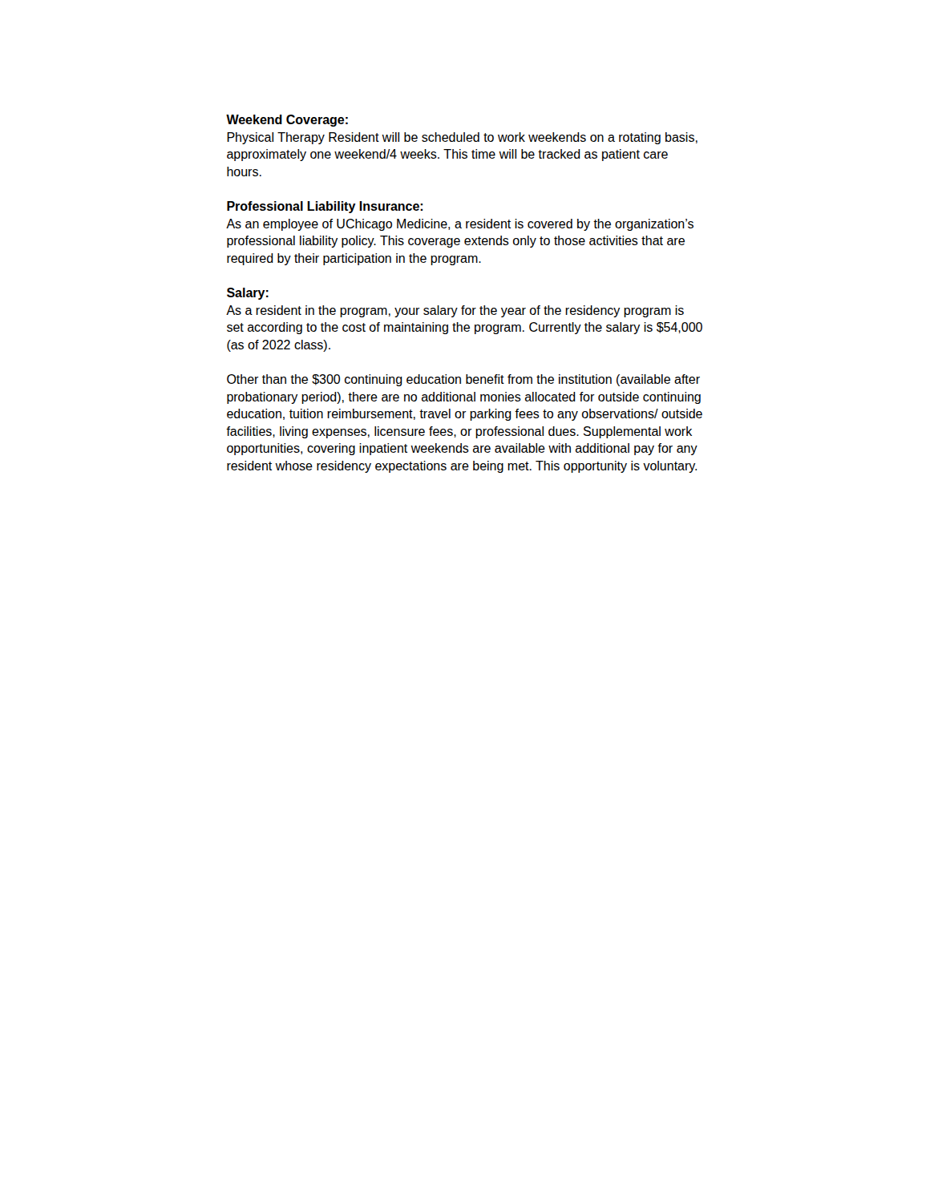Weekend Coverage:
Physical Therapy Resident will be scheduled to work weekends on a rotating basis, approximately one weekend/4 weeks. This time will be tracked as patient care hours.
Professional Liability Insurance:
As an employee of UChicago Medicine, a resident is covered by the organization’s professional liability policy. This coverage extends only to those activities that are required by their participation in the program.
Salary:
As a resident in the program, your salary for the year of the residency program is set according to the cost of maintaining the program. Currently the salary is $54,000 (as of 2022 class).
Other than the $300 continuing education benefit from the institution (available after probationary period), there are no additional monies allocated for outside continuing education, tuition reimbursement, travel or parking fees to any observations/ outside facilities, living expenses, licensure fees, or professional dues. Supplemental work opportunities, covering inpatient weekends are available with additional pay for any resident whose residency expectations are being met. This opportunity is voluntary.